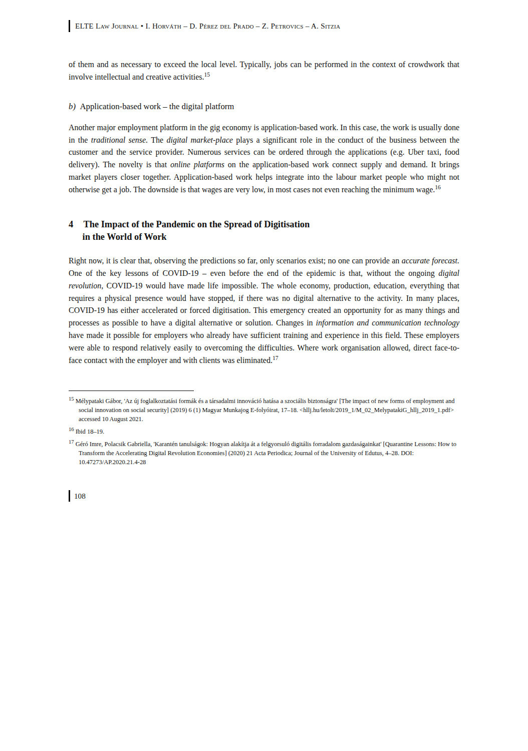ELTE Law Journal • I. Horváth – D. Pérez del Prado – Z. Petrovics – A. Sitzia
of them and as necessary to exceed the local level. Typically, jobs can be performed in the context of crowdwork that involve intellectual and creative activities.15
b) Application-based work – the digital platform
Another major employment platform in the gig economy is application-based work. In this case, the work is usually done in the traditional sense. The digital market-place plays a significant role in the conduct of the business between the customer and the service provider. Numerous services can be ordered through the applications (e.g. Uber taxi, food delivery). The novelty is that online platforms on the application-based work connect supply and demand. It brings market players closer together. Application-based work helps integrate into the labour market people who might not otherwise get a job. The downside is that wages are very low, in most cases not even reaching the minimum wage.16
4 The Impact of the Pandemic on the Spread of Digitisation
in the World of Work
Right now, it is clear that, observing the predictions so far, only scenarios exist; no one can provide an accurate forecast. One of the key lessons of COVID-19 – even before the end of the epidemic is that, without the ongoing digital revolution, COVID-19 would have made life impossible. The whole economy, production, education, everything that requires a physical presence would have stopped, if there was no digital alternative to the activity. In many places, COVID-19 has either accelerated or forced digitisation. This emergency created an opportunity for as many things and processes as possible to have a digital alternative or solution. Changes in information and communication technology have made it possible for employers who already have sufficient training and experience in this field. These employers were able to respond relatively easily to overcoming the difficulties. Where work organisation allowed, direct face-to-face contact with the employer and with clients was eliminated.17
15 Mélypataki Gábor, 'Az új foglalkoztatási formák és a társadalmi innováció hatása a szociális biztonságra' [The impact of new forms of employment and social innovation on social security] (2019) 6 (1) Magyar Munkajog E-folyóirat, 17–18. <hllj.hu/letolt/2019_1/M_02_MelypatakiG_hllj_2019_1.pdf> accessed 10 August 2021.
16 Ibid 18–19.
17 Géró Imre, Polacsik Gabriella, 'Karantén tanulságok: Hogyan alakítja át a felgyorsuló digitális forradalom gazdaságainkat' [Quarantine Lessons: How to Transform the Accelerating Digital Revolution Economies] (2020) 21 Acta Periodica; Journal of the University of Edutus, 4–28. DOI: 10.47273/AP.2020.21.4-28
108